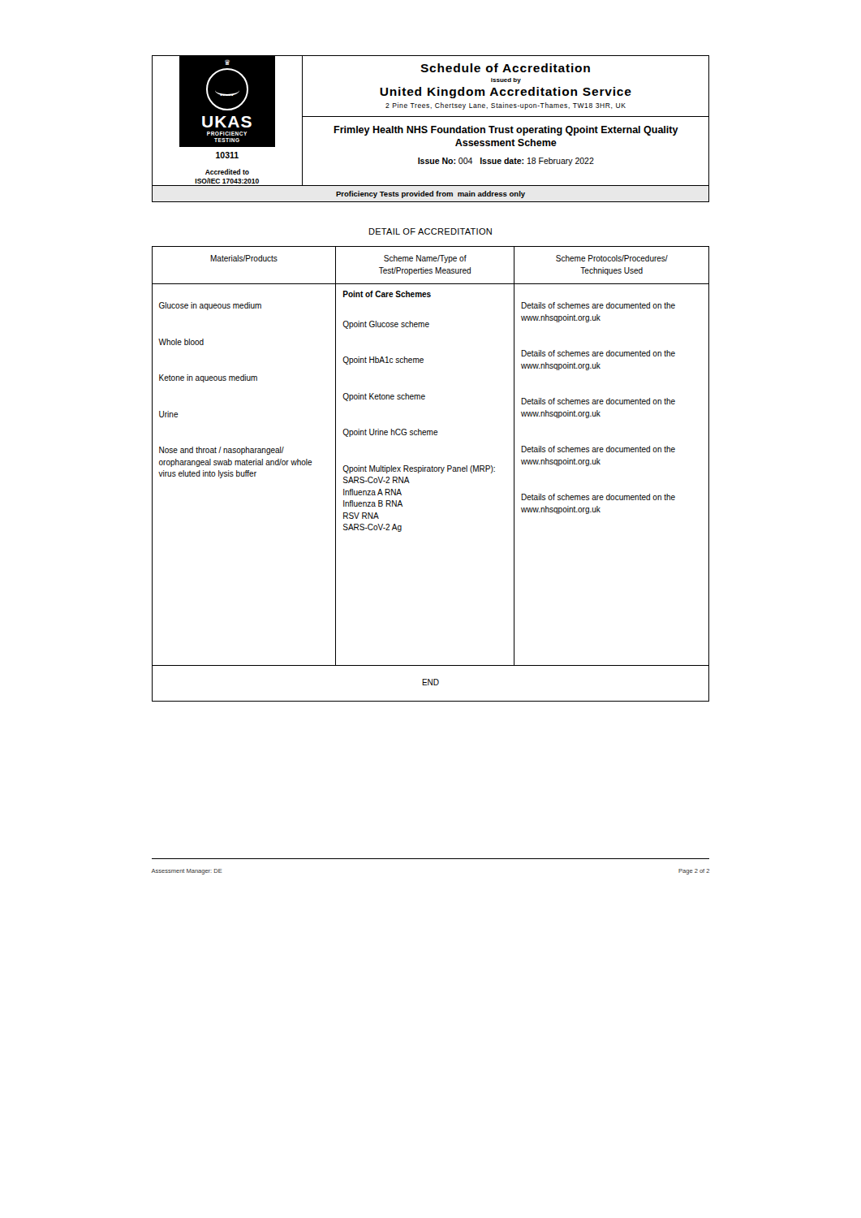| ♛ UKAS PROFICIENCY TESTING 10311 Accredited to ISO/IEC 17043:2010 | Schedule of Accreditation issued by United Kingdom Accreditation Service 2 Pine Trees, Chertsey Lane, Staines-upon-Thames, TW18 3HR, UK Frimley Health NHS Foundation Trust operating Qpoint External Quality Assessment Scheme Issue No: 004 Issue date: 18 February 2022 |
Proficiency Tests provided from main address only
DETAIL OF ACCREDITATION
| Materials/Products | Scheme Name/Type of Test/Properties Measured | Scheme Protocols/Procedures/ Techniques Used |
| --- | --- | --- |
| Glucose in aqueous medium Whole blood Ketone in aqueous medium Urine Nose and throat / nasopharangeal/ oropharangeal swab material and/or whole virus eluted into lysis buffer | Point of Care Schemes Qpoint Glucose scheme Qpoint HbA1c scheme Qpoint Ketone scheme Qpoint Urine hCG scheme Qpoint Multiplex Respiratory Panel (MRP): SARS-CoV-2 RNA Influenza A RNA Influenza B RNA RSV RNA SARS-CoV-2 Ag | Details of schemes are documented on the www.nhsqpoint.org.uk Details of schemes are documented on the www.nhsqpoint.org.uk Details of schemes are documented on the www.nhsqpoint.org.uk Details of schemes are documented on the www.nhsqpoint.org.uk Details of schemes are documented on the www.nhsqpoint.org.uk |
| END |
Assessment Manager: DE Page 2 of 2